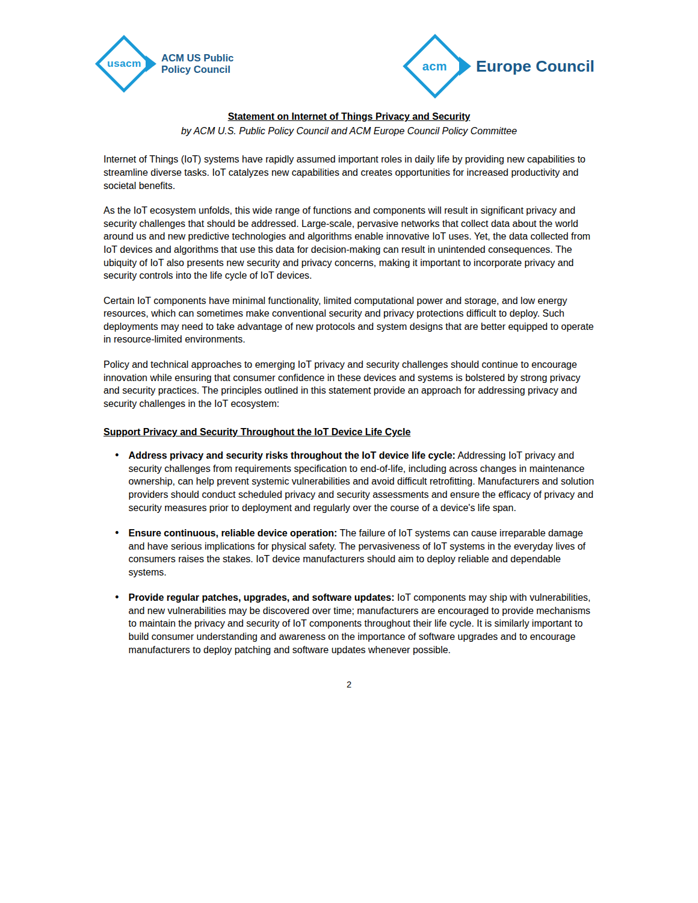usacm
ACM US Public
Policy Council
acm
Europe Council
Statement on Internet of Things Privacy and Security
by ACM U.S. Public Policy Council and ACM Europe Council Policy Committee
Internet of Things (IoT) systems have rapidly assumed important roles in daily life by providing new capabilities to streamline diverse tasks. IoT catalyzes new capabilities and creates opportunities for increased productivity and societal benefits.
As the IoT ecosystem unfolds, this wide range of functions and components will result in significant privacy and security challenges that should be addressed. Large-scale, pervasive networks that collect data about the world around us and new predictive technologies and algorithms enable innovative IoT uses. Yet, the data collected from IoT devices and algorithms that use this data for decision-making can result in unintended consequences. The ubiquity of IoT also presents new security and privacy concerns, making it important to incorporate privacy and security controls into the life cycle of IoT devices.
Certain IoT components have minimal functionality, limited computational power and storage, and low energy resources, which can sometimes make conventional security and privacy protections difficult to deploy. Such deployments may need to take advantage of new protocols and system designs that are better equipped to operate in resource-limited environments.
Policy and technical approaches to emerging IoT privacy and security challenges should continue to encourage innovation while ensuring that consumer confidence in these devices and systems is bolstered by strong privacy and security practices. The principles outlined in this statement provide an approach for addressing privacy and security challenges in the IoT ecosystem:
Support Privacy and Security Throughout the IoT Device Life Cycle
Address privacy and security risks throughout the IoT device life cycle: Addressing IoT privacy and security challenges from requirements specification to end-of-life, including across changes in maintenance ownership, can help prevent systemic vulnerabilities and avoid difficult retrofitting. Manufacturers and solution providers should conduct scheduled privacy and security assessments and ensure the efficacy of privacy and security measures prior to deployment and regularly over the course of a device's life span.
Ensure continuous, reliable device operation: The failure of IoT systems can cause irreparable damage and have serious implications for physical safety. The pervasiveness of IoT systems in the everyday lives of consumers raises the stakes. IoT device manufacturers should aim to deploy reliable and dependable systems.
Provide regular patches, upgrades, and software updates: IoT components may ship with vulnerabilities, and new vulnerabilities may be discovered over time; manufacturers are encouraged to provide mechanisms to maintain the privacy and security of IoT components throughout their life cycle. It is similarly important to build consumer understanding and awareness on the importance of software upgrades and to encourage manufacturers to deploy patching and software updates whenever possible.
2